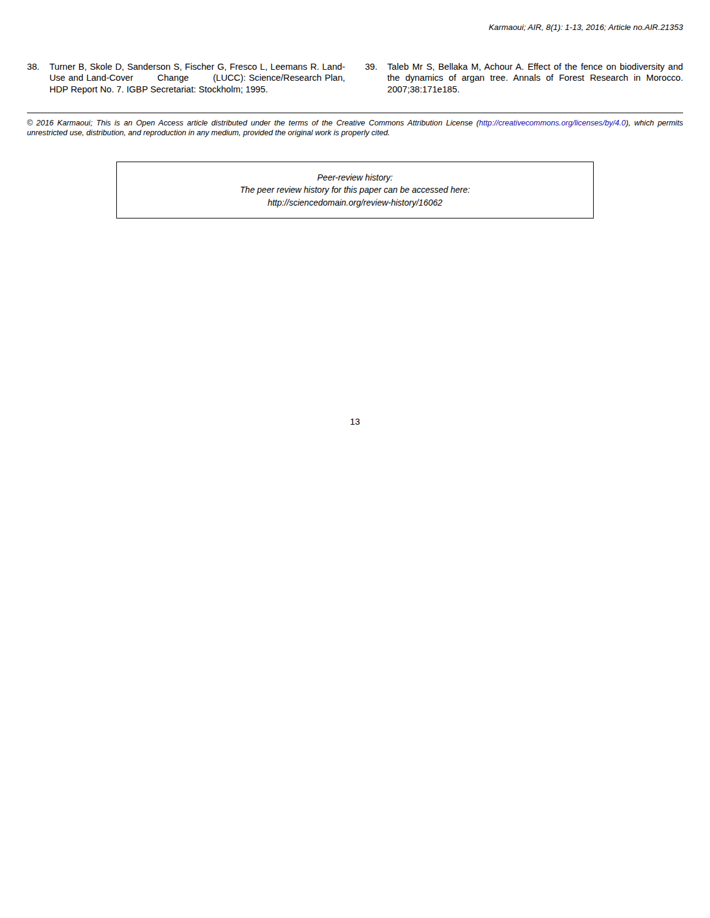Karmaoui; AIR, 8(1): 1-13, 2016; Article no.AIR.21353
38. Turner B, Skole D, Sanderson S, Fischer G, Fresco L, Leemans R. Land- Use and Land-Cover Change (LUCC): Science/Research Plan, HDP Report No. 7. IGBP Secretariat: Stockholm; 1995.
39. Taleb Mr S, Bellaka M, Achour A. Effect of the fence on biodiversity and the dynamics of argan tree. Annals of Forest Research in Morocco. 2007;38:171e185.
© 2016 Karmaoui; This is an Open Access article distributed under the terms of the Creative Commons Attribution License (http://creativecommons.org/licenses/by/4.0), which permits unrestricted use, distribution, and reproduction in any medium, provided the original work is properly cited.
Peer-review history:
The peer review history for this paper can be accessed here:
http://sciencedomain.org/review-history/16062
13